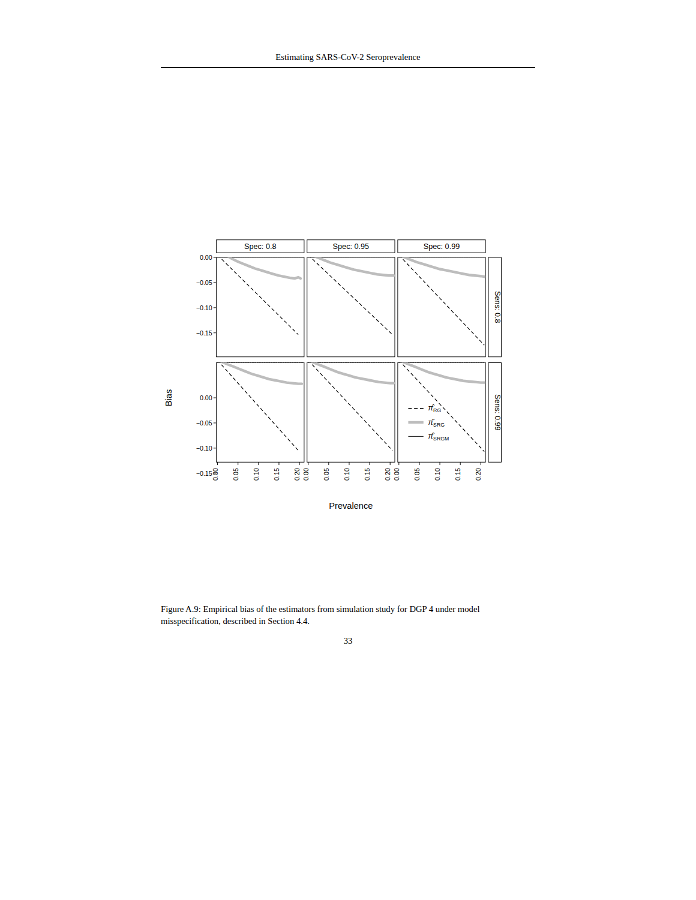Estimating SARS-CoV-2 Seroprevalence
Bias 0.00 −0.05 −0.10 −0.15 0.00 −0.05 −0.10 −0.15 Spec: 0.8 Spec: 0.95 Spec: 0.99 Sens: 0.8 Sens: 0.99 π̂RG π̂SRG π̂SRGM 0.00 0.05 0.10 0.15 0.20 0.00 0.05 0.10 0.15 0.20 0.00 0.05 0.10 0.15 0.20 Prevalence
Figure A.9: Empirical bias of the estimators from simulation study for DGP 4 under model misspecification, described in Section 4.4.
33